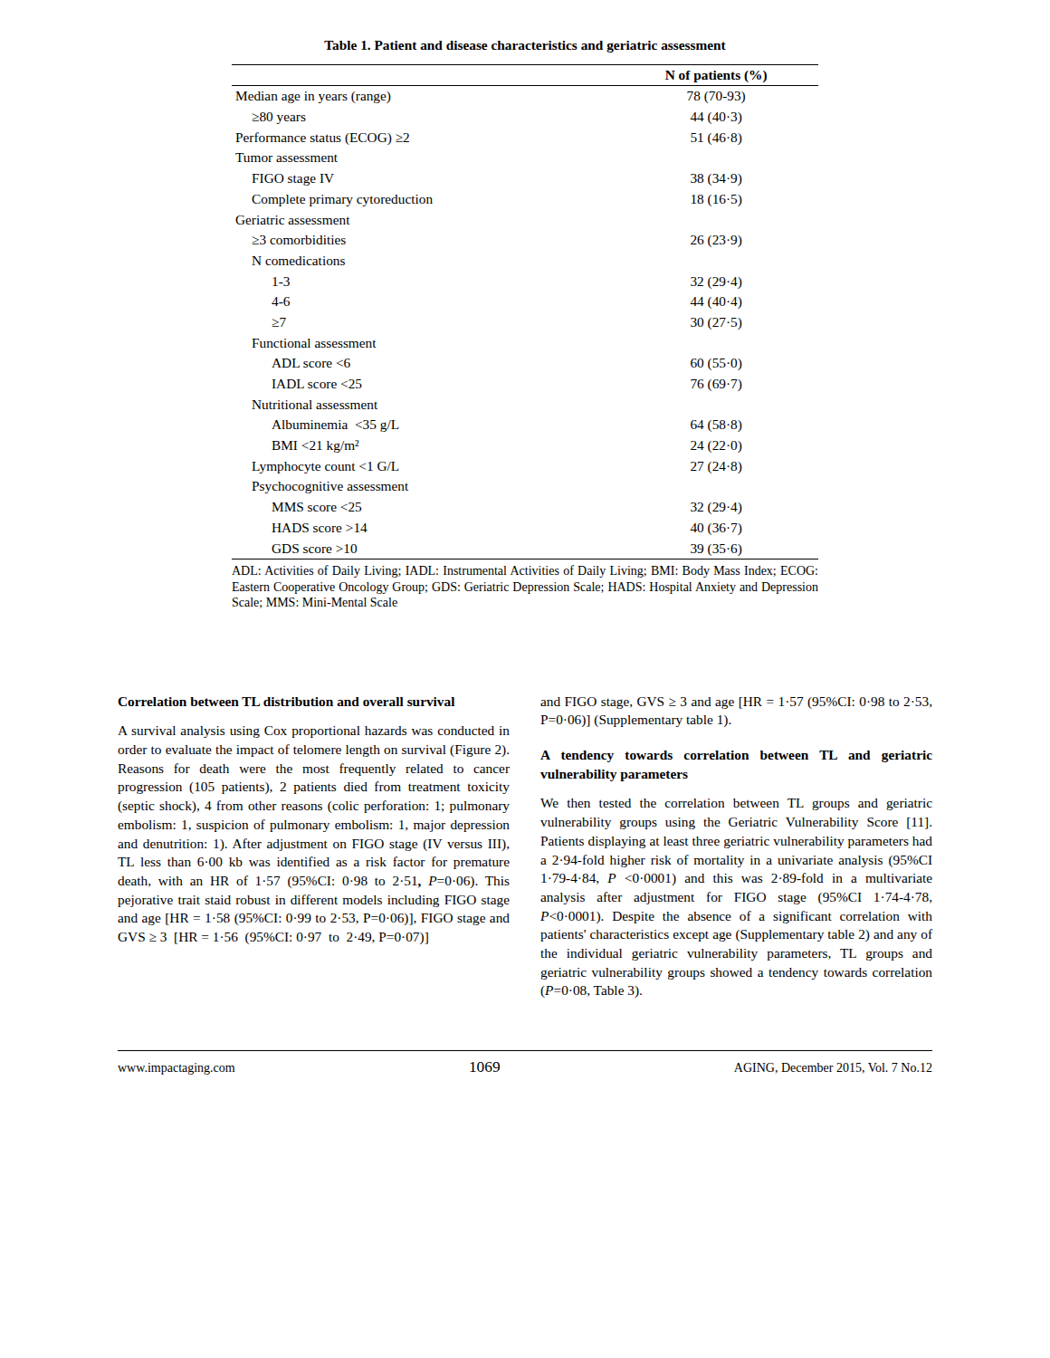Table 1. Patient and disease characteristics and geriatric assessment
| | N of patients (%) |
| --- | --- |
| Median age in years (range) | 78 (70-93) |
| ≥80 years | 44 (40·3) |
| Performance status (ECOG) ≥2 | 51 (46·8) |
| Tumor assessment | |
| FIGO stage IV | 38 (34·9) |
| Complete primary cytoreduction | 18 (16·5) |
| Geriatric assessment | |
| ≥3 comorbidities | 26 (23·9) |
| N comedications | |
| 1-3 | 32 (29·4) |
| 4-6 | 44 (40·4) |
| ≥7 | 30 (27·5) |
| Functional assessment | |
| ADL score <6 | 60 (55·0) |
| IADL score <25 | 76 (69·7) |
| Nutritional assessment | |
| Albuminemia <35 g/L | 64 (58·8) |
| BMI <21 kg/m² | 24 (22·0) |
| Lymphocyte count <1 G/L | 27 (24·8) |
| Psychocognitive assessment | |
| MMS score <25 | 32 (29·4) |
| HADS score >14 | 40 (36·7) |
| GDS score >10 | 39 (35·6) |
ADL: Activities of Daily Living; IADL: Instrumental Activities of Daily Living; BMI: Body Mass Index; ECOG: Eastern Cooperative Oncology Group; GDS: Geriatric Depression Scale; HADS: Hospital Anxiety and Depression Scale; MMS: Mini-Mental Scale
Correlation between TL distribution and overall survival
A survival analysis using Cox proportional hazards was conducted in order to evaluate the impact of telomere length on survival (Figure 2). Reasons for death were the most frequently related to cancer progression (105 patients), 2 patients died from treatment toxicity (septic shock), 4 from other reasons (colic perforation: 1; pulmonary embolism: 1, suspicion of pulmonary embolism: 1, major depression and denutrition: 1). After adjustment on FIGO stage (IV versus III), TL less than 6·00 kb was identified as a risk factor for premature death, with an HR of 1·57 (95%CI: 0·98 to 2·51, P=0·06). This pejorative trait staid robust in different models including FIGO stage and age [HR = 1·58 (95%CI: 0·99 to 2·53, P=0·06)], FIGO stage and GVS ≥ 3 [HR = 1·56 (95%CI: 0·97 to 2·49, P=0·07)]
and FIGO stage, GVS ≥ 3 and age [HR = 1·57 (95%CI: 0·98 to 2·53, P=0·06)] (Supplementary table 1).
A tendency towards correlation between TL and geriatric vulnerability parameters
We then tested the correlation between TL groups and geriatric vulnerability groups using the Geriatric Vulnerability Score [11]. Patients displaying at least three geriatric vulnerability parameters had a 2·94-fold higher risk of mortality in a univariate analysis (95%CI 1·79-4·84, P <0·0001) and this was 2·89-fold in a multivariate analysis after adjustment for FIGO stage (95%CI 1·74-4·78, P<0·0001). Despite the absence of a significant correlation with patients' characteristics except age (Supplementary table 2) and any of the individual geriatric vulnerability parameters, TL groups and geriatric vulnerability groups showed a tendency towards correlation (P=0·08, Table 3).
www.impactaging.com 1069 AGING, December 2015, Vol. 7 No.12